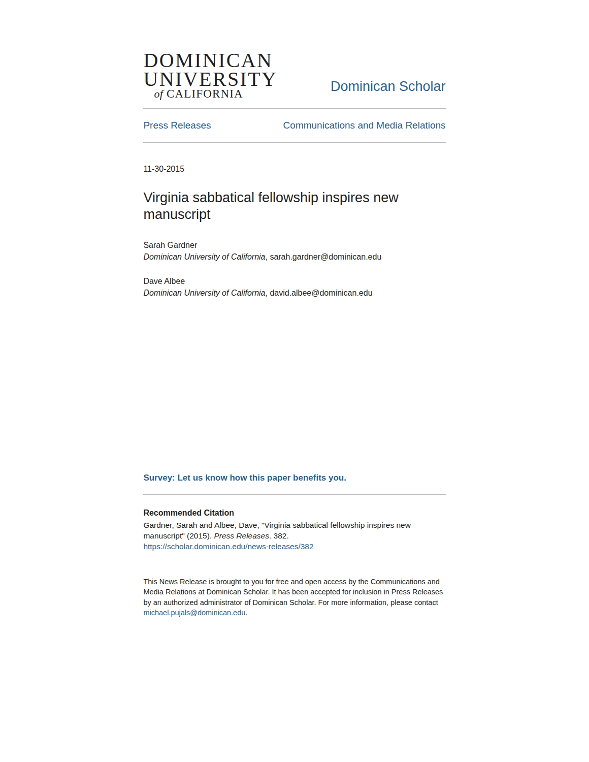DOMINICAN UNIVERSITY of CALIFORNIA
Dominican Scholar
Press Releases
Communications and Media Relations
11-30-2015
Virginia sabbatical fellowship inspires new manuscript
Sarah Gardner Dominican University of California, sarah.gardner@dominican.edu
Dave Albee Dominican University of California, david.albee@dominican.edu
Survey: Let us know how this paper benefits you.
Recommended Citation
Gardner, Sarah and Albee, Dave, "Virginia sabbatical fellowship inspires new manuscript" (2015). Press Releases. 382.
https://scholar.dominican.edu/news-releases/382
This News Release is brought to you for free and open access by the Communications and Media Relations at Dominican Scholar. It has been accepted for inclusion in Press Releases by an authorized administrator of Dominican Scholar. For more information, please contact michael.pujals@dominican.edu.